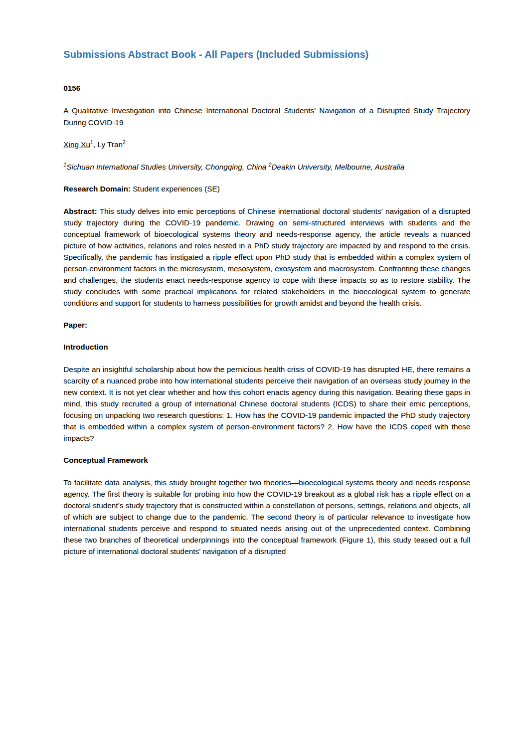Submissions Abstract Book - All Papers (Included Submissions)
0156
A Qualitative Investigation into Chinese International Doctoral Students’ Navigation of a Disrupted Study Trajectory During COVID-19
Xing Xu1, Ly Tran2
1Sichuan International Studies University, Chongqing, China 2Deakin University, Melbourne, Australia
Research Domain: Student experiences (SE)
Abstract: This study delves into emic perceptions of Chinese international doctoral students' navigation of a disrupted study trajectory during the COVID-19 pandemic. Drawing on semi-structured interviews with students and the conceptual framework of bioecological systems theory and needs-response agency, the article reveals a nuanced picture of how activities, relations and roles nested in a PhD study trajectory are impacted by and respond to the crisis. Specifically, the pandemic has instigated a ripple effect upon PhD study that is embedded within a complex system of person-environment factors in the microsystem, mesosystem, exosystem and macrosystem. Confronting these changes and challenges, the students enact needs-response agency to cope with these impacts so as to restore stability. The study concludes with some practical implications for related stakeholders in the bioecological system to generate conditions and support for students to harness possibilities for growth amidst and beyond the health crisis.
Paper:
Introduction
Despite an insightful scholarship about how the pernicious health crisis of COVID-19 has disrupted HE, there remains a scarcity of a nuanced probe into how international students perceive their navigation of an overseas study journey in the new context. It is not yet clear whether and how this cohort enacts agency during this navigation. Bearing these gaps in mind, this study recruited a group of international Chinese doctoral students (ICDS) to share their emic perceptions, focusing on unpacking two research questions: 1. How has the COVID-19 pandemic impacted the PhD study trajectory that is embedded within a complex system of person-environment factors? 2. How have the ICDS coped with these impacts?
Conceptual Framework
To facilitate data analysis, this study brought together two theories—bioecological systems theory and needs-response agency. The first theory is suitable for probing into how the COVID-19 breakout as a global risk has a ripple effect on a doctoral student’s study trajectory that is constructed within a constellation of persons, settings, relations and objects, all of which are subject to change due to the pandemic. The second theory is of particular relevance to investigate how international students perceive and respond to situated needs arising out of the unprecedented context. Combining these two branches of theoretical underpinnings into the conceptual framework (Figure 1), this study teased out a full picture of international doctoral students’ navigation of a disrupted